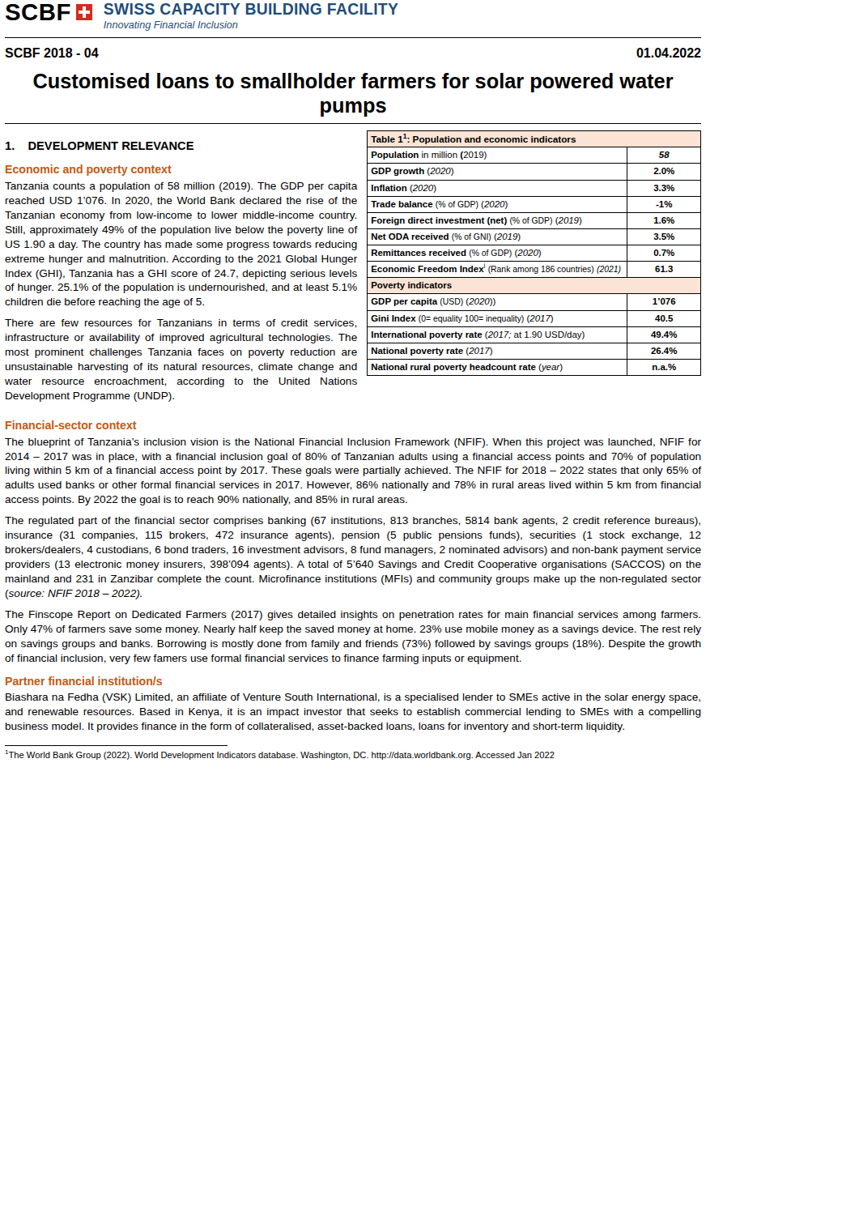SCBF
SWISS CAPACITY BUILDING FACILITY
Innovating Financial Inclusion
SCBF 2018 - 04 01.04.2022
Customised loans to smallholder farmers for solar powered water pumps
| Table 1 1 : Population and economic indicators |
| --- |
| Population in million ( 2019) | 58 |
| GDP growth ( 2020 ) | 2.0% |
| Inflation ( 2020 ) | 3.3% |
| Trade balance (% of GDP) ( 2020 ) | -1% |
| Foreign direct investment (net) (% of GDP) ( 2019 ) | 1.6% |
| Net ODA received (% of GNI) ( 2019 ) | 3.5% |
| Remittances received (% of GDP) ( 2020 ) | 0.7% |
| Economic Freedom Index i (Rank among 186 countries) (2021) | 61.3 |
| Poverty indicators |
| GDP per capita (USD) ( 2020 )) | 1’076 |
| Gini Index (0= equality 100= inequality) ( 2017 ) | 40.5 |
| International poverty rate ( 2017; at 1.90 USD/day) | 49.4% |
| National poverty rate ( 2017 ) | 26.4% |
| National rural poverty headcount rate ( year ) | n.a.% |
1. DEVELOPMENT RELEVANCE
Economic and poverty context
Tanzania counts a population of 58 million (2019). The GDP per capita reached USD 1’076. In 2020, the World Bank declared the rise of the Tanzanian economy from low-income to lower middle-income country. Still, approximately 49% of the population live below the poverty line of US 1.90 a day. The country has made some progress towards reducing extreme hunger and malnutrition. According to the 2021 Global Hunger Index (GHI), Tanzania has a GHI score of 24.7, depicting serious levels of hunger. 25.1% of the population is undernourished, and at least 5.1% children die before reaching the age of 5.
There are few resources for Tanzanians in terms of credit services, infrastructure or availability of improved agricultural technologies. The most prominent challenges Tanzania faces on poverty reduction are unsustainable harvesting of its natural resources, climate change and water resource encroachment, according to the United Nations Development Programme (UNDP).
Financial-sector context
The blueprint of Tanzania’s inclusion vision is the National Financial Inclusion Framework (NFIF). When this project was launched, NFIF for 2014 – 2017 was in place, with a financial inclusion goal of 80% of Tanzanian adults using a financial access points and 70% of population living within 5 km of a financial access point by 2017. These goals were partially achieved. The NFIF for 2018 – 2022 states that only 65% of adults used banks or other formal financial services in 2017. However, 86% nationally and 78% in rural areas lived within 5 km from financial access points. By 2022 the goal is to reach 90% nationally, and 85% in rural areas.
The regulated part of the financial sector comprises banking (67 institutions, 813 branches, 5814 bank agents, 2 credit reference bureaus), insurance (31 companies, 115 brokers, 472 insurance agents), pension (5 public pensions funds), securities (1 stock exchange, 12 brokers/dealers, 4 custodians, 6 bond traders, 16 investment advisors, 8 fund managers, 2 nominated advisors) and non-bank payment service providers (13 electronic money insurers, 398’094 agents). A total of 5’640 Savings and Credit Cooperative organisations (SACCOS) on the mainland and 231 in Zanzibar complete the count. Microfinance institutions (MFIs) and community groups make up the non-regulated sector (source: NFIF 2018 – 2022).
The Finscope Report on Dedicated Farmers (2017) gives detailed insights on penetration rates for main financial services among farmers. Only 47% of farmers save some money. Nearly half keep the saved money at home. 23% use mobile money as a savings device. The rest rely on savings groups and banks. Borrowing is mostly done from family and friends (73%) followed by savings groups (18%). Despite the growth of financial inclusion, very few famers use formal financial services to finance farming inputs or equipment.
Partner financial institution/s
Biashara na Fedha (VSK) Limited, an affiliate of Venture South International, is a specialised lender to SMEs active in the solar energy space, and renewable resources. Based in Kenya, it is an impact investor that seeks to establish commercial lending to SMEs with a compelling business model. It provides finance in the form of collateralised, asset-backed loans, loans for inventory and short-term liquidity.
1The World Bank Group (2022). World Development Indicators database. Washington, DC. http://data.worldbank.org. Accessed Jan 2022